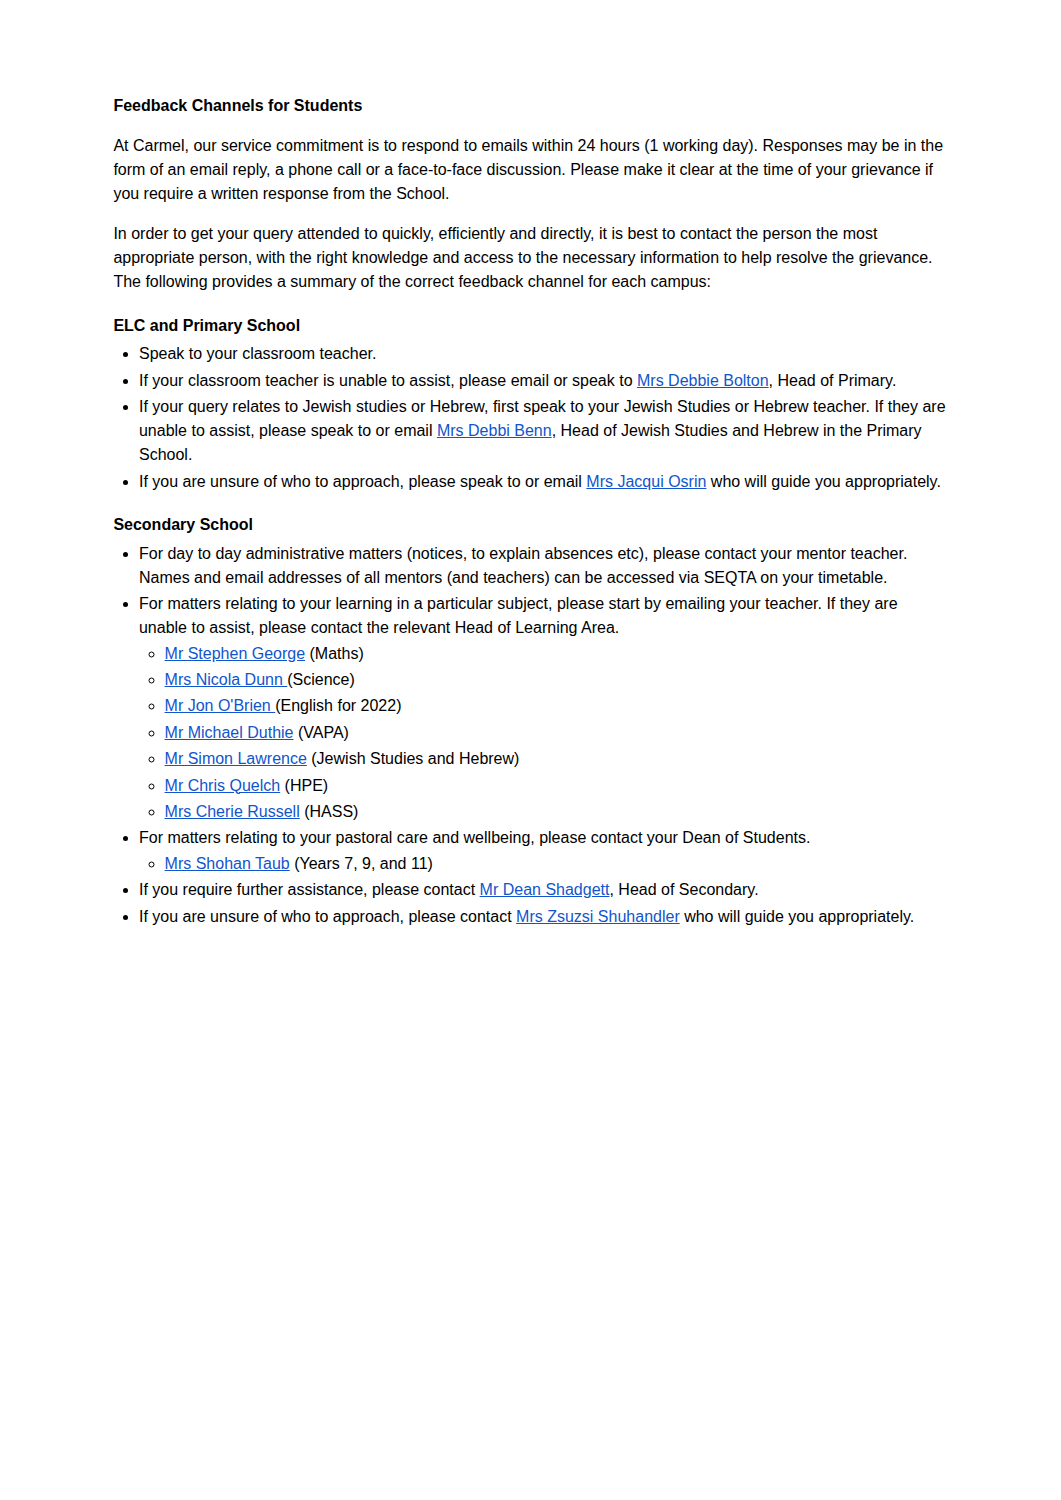Feedback Channels for Students
At Carmel, our service commitment is to respond to emails within 24 hours (1 working day). Responses may be in the form of an email reply, a phone call or a face-to-face discussion. Please make it clear at the time of your grievance if you require a written response from the School.
In order to get your query attended to quickly, efficiently and directly, it is best to contact the person the most appropriate person, with the right knowledge and access to the necessary information to help resolve the grievance.
The following provides a summary of the correct feedback channel for each campus:
ELC and Primary School
Speak to your classroom teacher.
If your classroom teacher is unable to assist, please email or speak to Mrs Debbie Bolton, Head of Primary.
If your query relates to Jewish studies or Hebrew, first speak to your Jewish Studies or Hebrew teacher. If they are unable to assist, please speak to or email Mrs Debbi Benn, Head of Jewish Studies and Hebrew in the Primary School.
If you are unsure of who to approach, please speak to or email Mrs Jacqui Osrin who will guide you appropriately.
Secondary School
For day to day administrative matters (notices, to explain absences etc), please contact your mentor teacher. Names and email addresses of all mentors (and teachers) can be accessed via SEQTA on your timetable.
For matters relating to your learning in a particular subject, please start by emailing your teacher. If they are unable to assist, please contact the relevant Head of Learning Area.
Mr Stephen George (Maths)
Mrs Nicola Dunn (Science)
Mr Jon O'Brien (English for 2022)
Mr Michael Duthie (VAPA)
Mr Simon Lawrence (Jewish Studies and Hebrew)
Mr Chris Quelch (HPE)
Mrs Cherie Russell (HASS)
For matters relating to your pastoral care and wellbeing, please contact your Dean of Students.
Mrs Shohan Taub (Years 7, 9, and 11)
If you require further assistance, please contact Mr Dean Shadgett, Head of Secondary.
If you are unsure of who to approach, please contact Mrs Zsuzsi Shuhandler who will guide you appropriately.